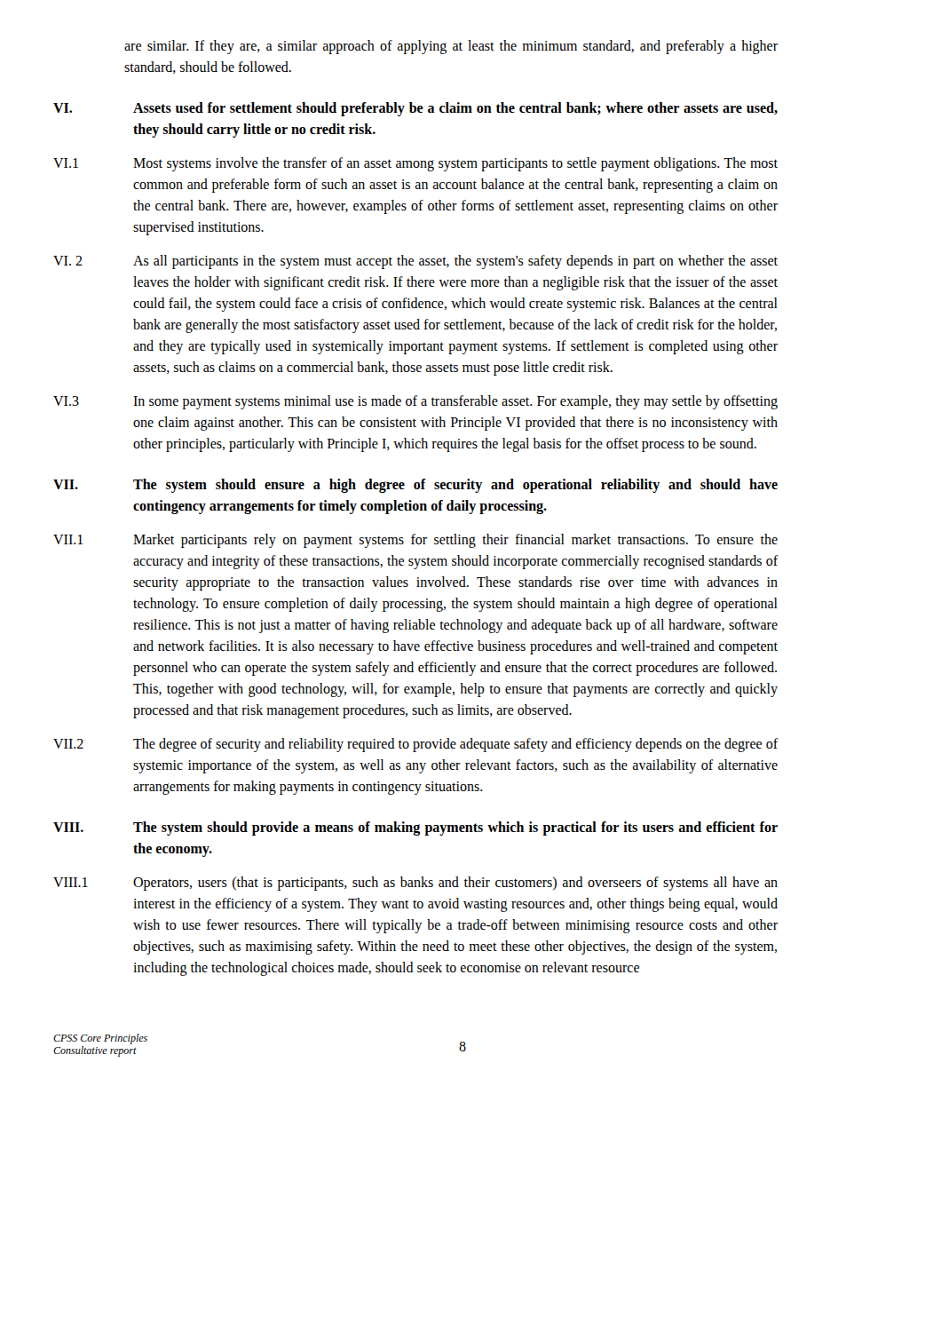are similar. If they are, a similar approach of applying at least the minimum standard, and preferably a higher standard, should be followed.
VI.
Assets used for settlement should preferably be a claim on the central bank; where other assets are used, they should carry little or no credit risk.
VI.1
Most systems involve the transfer of an asset among system participants to settle payment obligations. The most common and preferable form of such an asset is an account balance at the central bank, representing a claim on the central bank. There are, however, examples of other forms of settlement asset, representing claims on other supervised institutions.
VI. 2
As all participants in the system must accept the asset, the system's safety depends in part on whether the asset leaves the holder with significant credit risk. If there were more than a negligible risk that the issuer of the asset could fail, the system could face a crisis of confidence, which would create systemic risk. Balances at the central bank are generally the most satisfactory asset used for settlement, because of the lack of credit risk for the holder, and they are typically used in systemically important payment systems. If settlement is completed using other assets, such as claims on a commercial bank, those assets must pose little credit risk.
VI.3
In some payment systems minimal use is made of a transferable asset. For example, they may settle by offsetting one claim against another. This can be consistent with Principle VI provided that there is no inconsistency with other principles, particularly with Principle I, which requires the legal basis for the offset process to be sound.
VII.
The system should ensure a high degree of security and operational reliability and should have contingency arrangements for timely completion of daily processing.
VII.1
Market participants rely on payment systems for settling their financial market transactions. To ensure the accuracy and integrity of these transactions, the system should incorporate commercially recognised standards of security appropriate to the transaction values involved. These standards rise over time with advances in technology. To ensure completion of daily processing, the system should maintain a high degree of operational resilience. This is not just a matter of having reliable technology and adequate back up of all hardware, software and network facilities. It is also necessary to have effective business procedures and well-trained and competent personnel who can operate the system safely and efficiently and ensure that the correct procedures are followed. This, together with good technology, will, for example, help to ensure that payments are correctly and quickly processed and that risk management procedures, such as limits, are observed.
VII.2
The degree of security and reliability required to provide adequate safety and efficiency depends on the degree of systemic importance of the system, as well as any other relevant factors, such as the availability of alternative arrangements for making payments in contingency situations.
VIII.
The system should provide a means of making payments which is practical for its users and efficient for the economy.
VIII.1
Operators, users (that is participants, such as banks and their customers) and overseers of systems all have an interest in the efficiency of a system. They want to avoid wasting resources and, other things being equal, would wish to use fewer resources. There will typically be a trade-off between minimising resource costs and other objectives, such as maximising safety. Within the need to meet these other objectives, the design of the system, including the technological choices made, should seek to economise on relevant resource
CPSS Core Principles
Consultative report
8